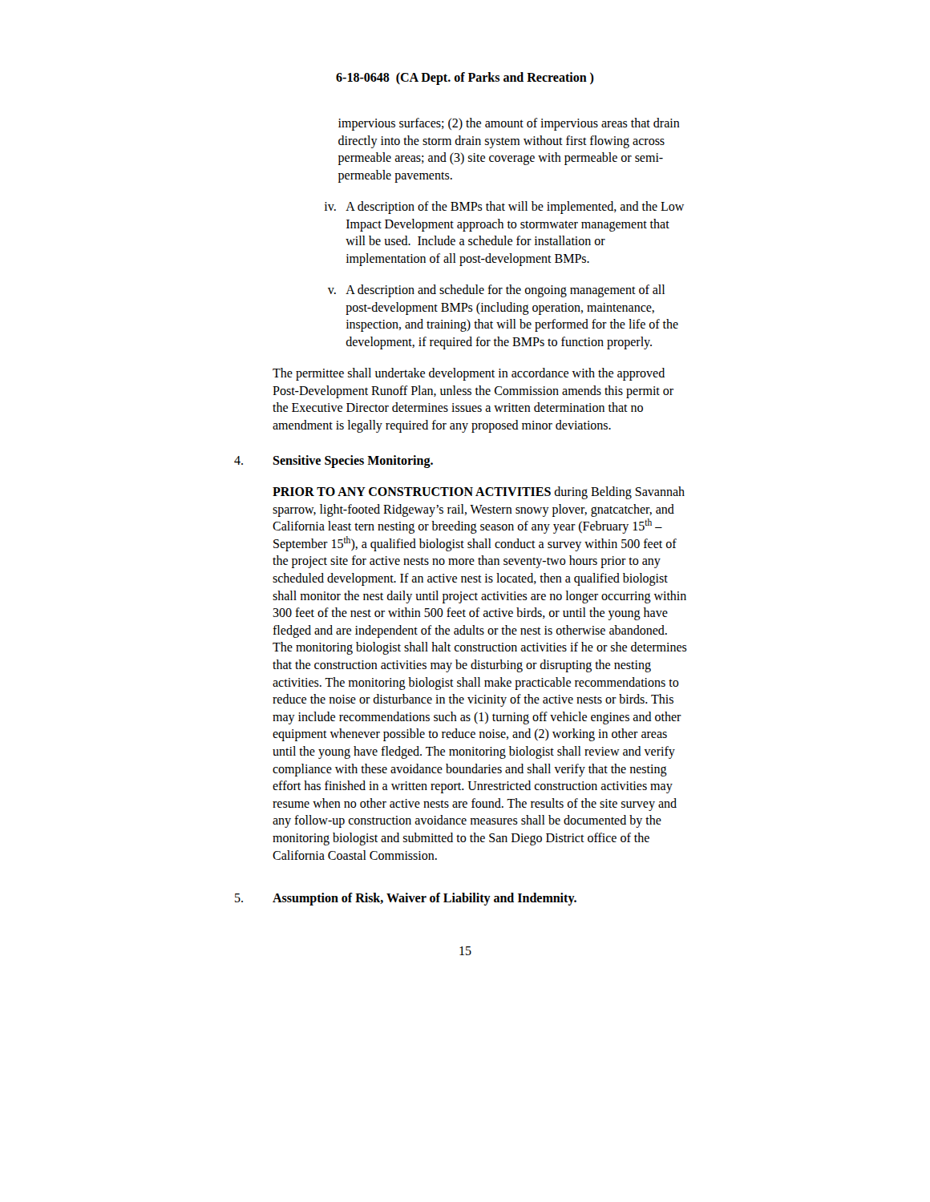6-18-0648 (CA Dept. of Parks and Recreation )
impervious surfaces; (2) the amount of impervious areas that drain directly into the storm drain system without first flowing across permeable areas; and (3) site coverage with permeable or semi-permeable pavements.
iv.
A description of the BMPs that will be implemented, and the Low Impact Development approach to stormwater management that will be used. Include a schedule for installation or implementation of all post-development BMPs.
v.
A description and schedule for the ongoing management of all post-development BMPs (including operation, maintenance, inspection, and training) that will be performed for the life of the development, if required for the BMPs to function properly.
The permittee shall undertake development in accordance with the approved Post-Development Runoff Plan, unless the Commission amends this permit or the Executive Director determines issues a written determination that no amendment is legally required for any proposed minor deviations.
4.
Sensitive Species Monitoring.
PRIOR TO ANY CONSTRUCTION ACTIVITIES during Belding Savannah sparrow, light-footed Ridgeway’s rail, Western snowy plover, gnatcatcher, and California least tern nesting or breeding season of any year (February 15th – September 15th), a qualified biologist shall conduct a survey within 500 feet of the project site for active nests no more than seventy-two hours prior to any scheduled development. If an active nest is located, then a qualified biologist shall monitor the nest daily until project activities are no longer occurring within 300 feet of the nest or within 500 feet of active birds, or until the young have fledged and are independent of the adults or the nest is otherwise abandoned. The monitoring biologist shall halt construction activities if he or she determines that the construction activities may be disturbing or disrupting the nesting activities. The monitoring biologist shall make practicable recommendations to reduce the noise or disturbance in the vicinity of the active nests or birds. This may include recommendations such as (1) turning off vehicle engines and other equipment whenever possible to reduce noise, and (2) working in other areas until the young have fledged. The monitoring biologist shall review and verify compliance with these avoidance boundaries and shall verify that the nesting effort has finished in a written report. Unrestricted construction activities may resume when no other active nests are found. The results of the site survey and any follow-up construction avoidance measures shall be documented by the monitoring biologist and submitted to the San Diego District office of the California Coastal Commission.
5.
Assumption of Risk, Waiver of Liability and Indemnity.
15